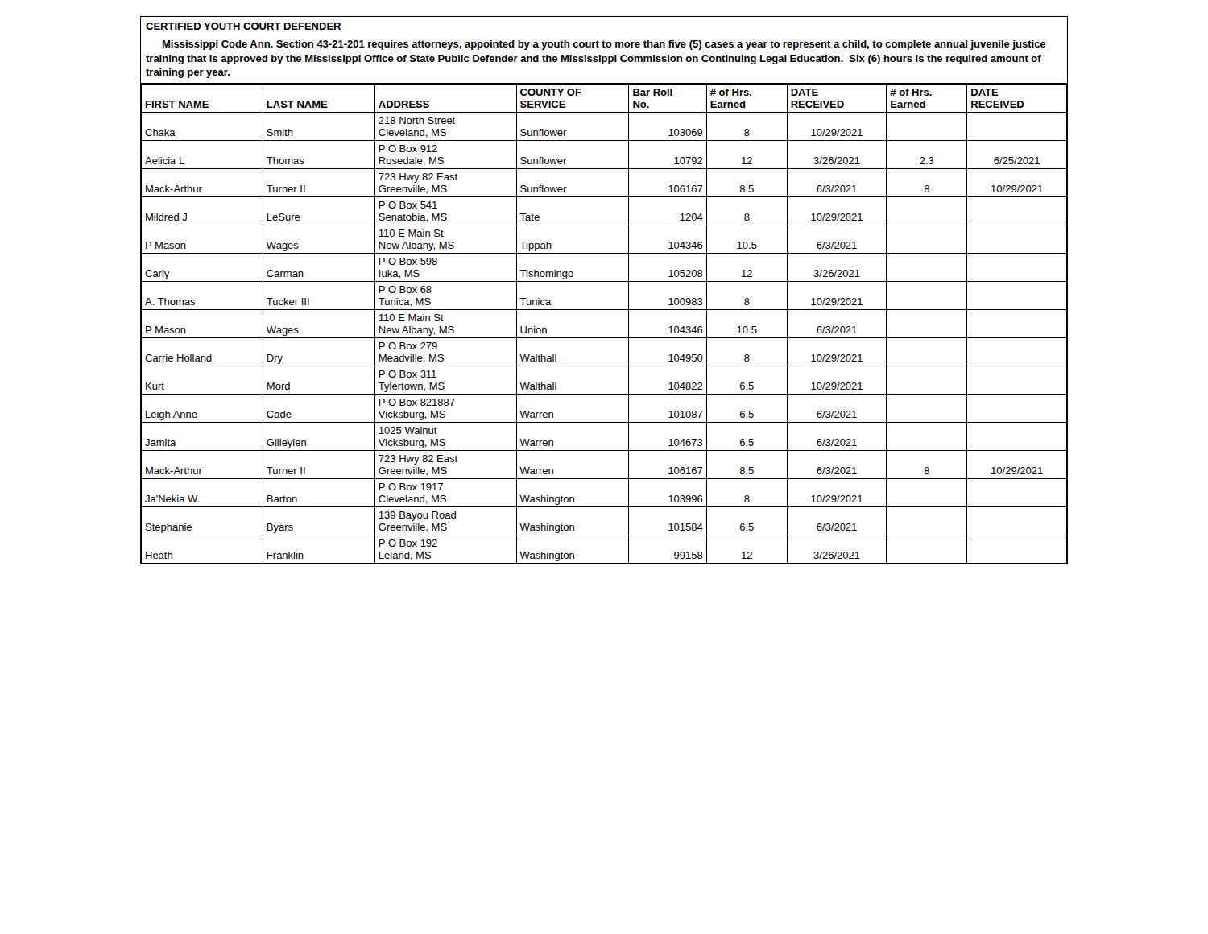CERTIFIED YOUTH COURT DEFENDER
Mississippi Code Ann. Section 43-21-201 requires attorneys, appointed by a youth court to more than five (5) cases a year to represent a child, to complete annual juvenile justice training that is approved by the Mississippi Office of State Public Defender and the Mississippi Commission on Continuing Legal Education. Six (6) hours is the required amount of training per year.
| FIRST NAME | LAST NAME | ADDRESS | COUNTY OF SERVICE | Bar Roll No. | # of Hrs. Earned | DATE RECEIVED | # of Hrs. Earned | DATE RECEIVED |
| --- | --- | --- | --- | --- | --- | --- | --- | --- |
| Chaka | Smith | 218 North Street Cleveland, MS | Sunflower | 103069 | 8 | 10/29/2021 | | |
| Aelicia L | Thomas | P O Box 912 Rosedale, MS | Sunflower | 10792 | 12 | 3/26/2021 | 2.3 | 6/25/2021 |
| Mack-Arthur | Turner II | 723 Hwy 82 East Greenville, MS | Sunflower | 106167 | 8.5 | 6/3/2021 | 8 | 10/29/2021 |
| Mildred J | LeSure | P O Box 541 Senatobia, MS | Tate | 1204 | 8 | 10/29/2021 | | |
| P Mason | Wages | 110 E Main St New Albany, MS | Tippah | 104346 | 10.5 | 6/3/2021 | | |
| Carly | Carman | P O Box 598 Iuka, MS | Tishomingo | 105208 | 12 | 3/26/2021 | | |
| A. Thomas | Tucker III | P O Box 68 Tunica, MS | Tunica | 100983 | 8 | 10/29/2021 | | |
| P Mason | Wages | 110 E Main St New Albany, MS | Union | 104346 | 10.5 | 6/3/2021 | | |
| Carrie Holland | Dry | P O Box 279 Meadville, MS | Walthall | 104950 | 8 | 10/29/2021 | | |
| Kurt | Mord | P O Box 311 Tylertown, MS | Walthall | 104822 | 6.5 | 10/29/2021 | | |
| Leigh Anne | Cade | P O Box 821887 Vicksburg, MS | Warren | 101087 | 6.5 | 6/3/2021 | | |
| Jamita | Gilleylen | 1025 Walnut Vicksburg, MS | Warren | 104673 | 6.5 | 6/3/2021 | | |
| Mack-Arthur | Turner II | 723 Hwy 82 East Greenville, MS | Warren | 106167 | 8.5 | 6/3/2021 | 8 | 10/29/2021 |
| Ja'Nekia W. | Barton | P O Box 1917 Cleveland, MS | Washington | 103996 | 8 | 10/29/2021 | | |
| Stephanie | Byars | 139 Bayou Road Greenville, MS | Washington | 101584 | 6.5 | 6/3/2021 | | |
| Heath | Franklin | P O Box 192 Leland, MS | Washington | 99158 | 12 | 3/26/2021 | | |